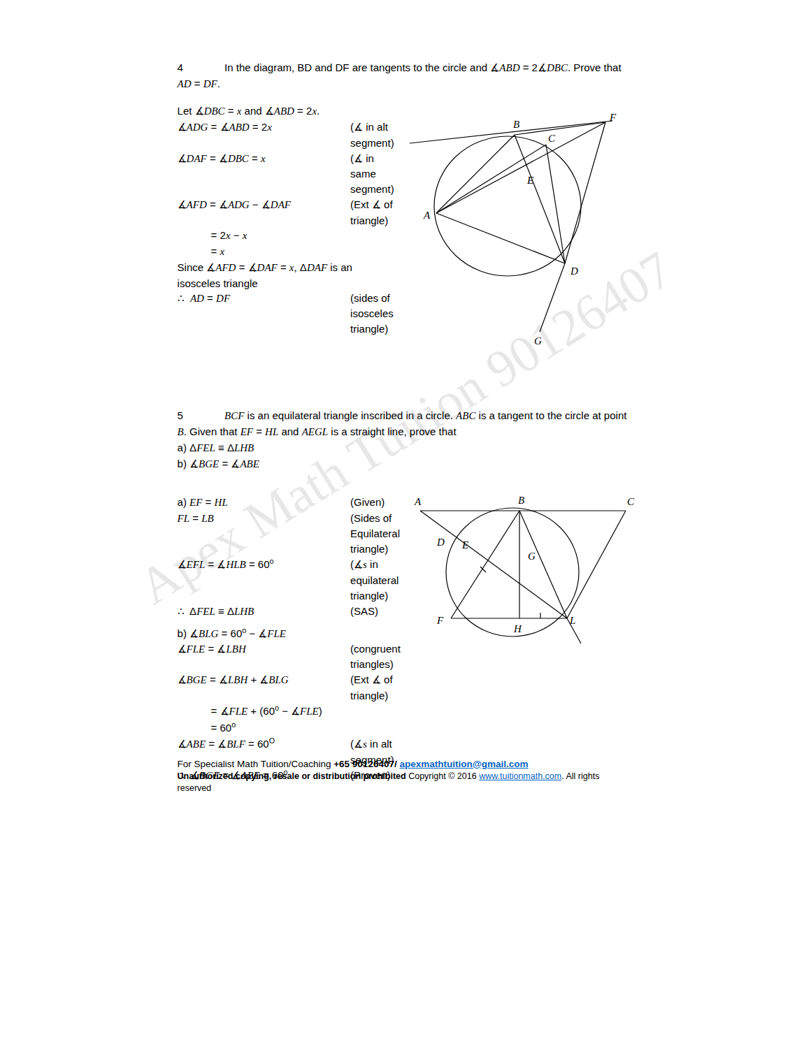Apex Math Tuition 90126407
4 In the diagram, BD and DF are tangents to the circle and ∡ABD = 2∡DBC. Prove that AD = DF.
Let ∡DBC = x and ∡ABD = 2x.
∡ADG = ∡ABD = 2x (∡ in alt segment)
∡DAF = ∡DBC = x (∡ in same segment)
∡AFD = ∡ADG − ∡DAF (Ext ∡ of triangle)
= 2x − x
= x
Since ∡AFD = ∡DAF = x, ΔDAF is an isosceles triangle
∴ AD = DF (sides of isosceles triangle)
B F C E A D G
5 BCF is an equilateral triangle inscribed in a circle. ABC is a tangent to the circle at point B. Given that EF = HL and AEGL is a straight line, prove that
a) ΔFEL ≡ ΔLHB
b) ∡BGE = ∡ABE
a) EF = HL (Given)
FL = LB (Sides of Equilateral triangle)
∡EFL = ∡HLB = 60o (∡s in equilateral triangle)
∴ ΔFEL ≡ ΔLHB (SAS)
b) ∡BLG = 60o − ∡FLE
∡FLE = ∡LBH (congruent triangles)
∡BGE = ∡LBH + ∡BLG (Ext ∡ of triangle)
= ∡FLE + (60o − ∡FLE)
= 60o
∡ABE = ∡BLF = 60O (∡s in alt segment)
∴ ∡BGE = ∡ABE = 60o (Proven)
A B C D E G F H L
For Specialist Math Tuition/Coaching +65 90126407/ apexmathtuition@gmail.com
Unauthorized copying, resale or distribution prohibited Copyright © 2016 www.tuitionmath.com. All rights reserved